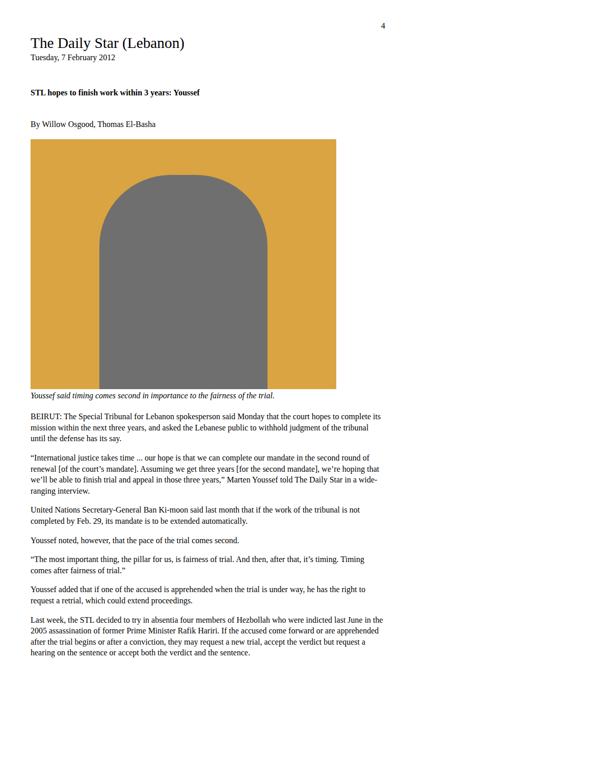4
The Daily Star (Lebanon)
Tuesday, 7 February 2012
STL hopes to finish work within 3 years: Youssef
By Willow Osgood, Thomas El-Basha
Youssef said timing comes second in importance to the fairness of the trial.
BEIRUT: The Special Tribunal for Lebanon spokesperson said Monday that the court hopes to complete its mission within the next three years, and asked the Lebanese public to withhold judgment of the tribunal until the defense has its say.
“International justice takes time ... our hope is that we can complete our mandate in the second round of renewal [of the court’s mandate]. Assuming we get three years [for the second mandate], we’re hoping that we’ll be able to finish trial and appeal in those three years,” Marten Youssef told The Daily Star in a wide-ranging interview.
United Nations Secretary-General Ban Ki-moon said last month that if the work of the tribunal is not completed by Feb. 29, its mandate is to be extended automatically.
Youssef noted, however, that the pace of the trial comes second.
“The most important thing, the pillar for us, is fairness of trial. And then, after that, it’s timing. Timing comes after fairness of trial.”
Youssef added that if one of the accused is apprehended when the trial is under way, he has the right to request a retrial, which could extend proceedings.
Last week, the STL decided to try in absentia four members of Hezbollah who were indicted last June in the 2005 assassination of former Prime Minister Rafik Hariri. If the accused come forward or are apprehended after the trial begins or after a conviction, they may request a new trial, accept the verdict but request a hearing on the sentence or accept both the verdict and the sentence.